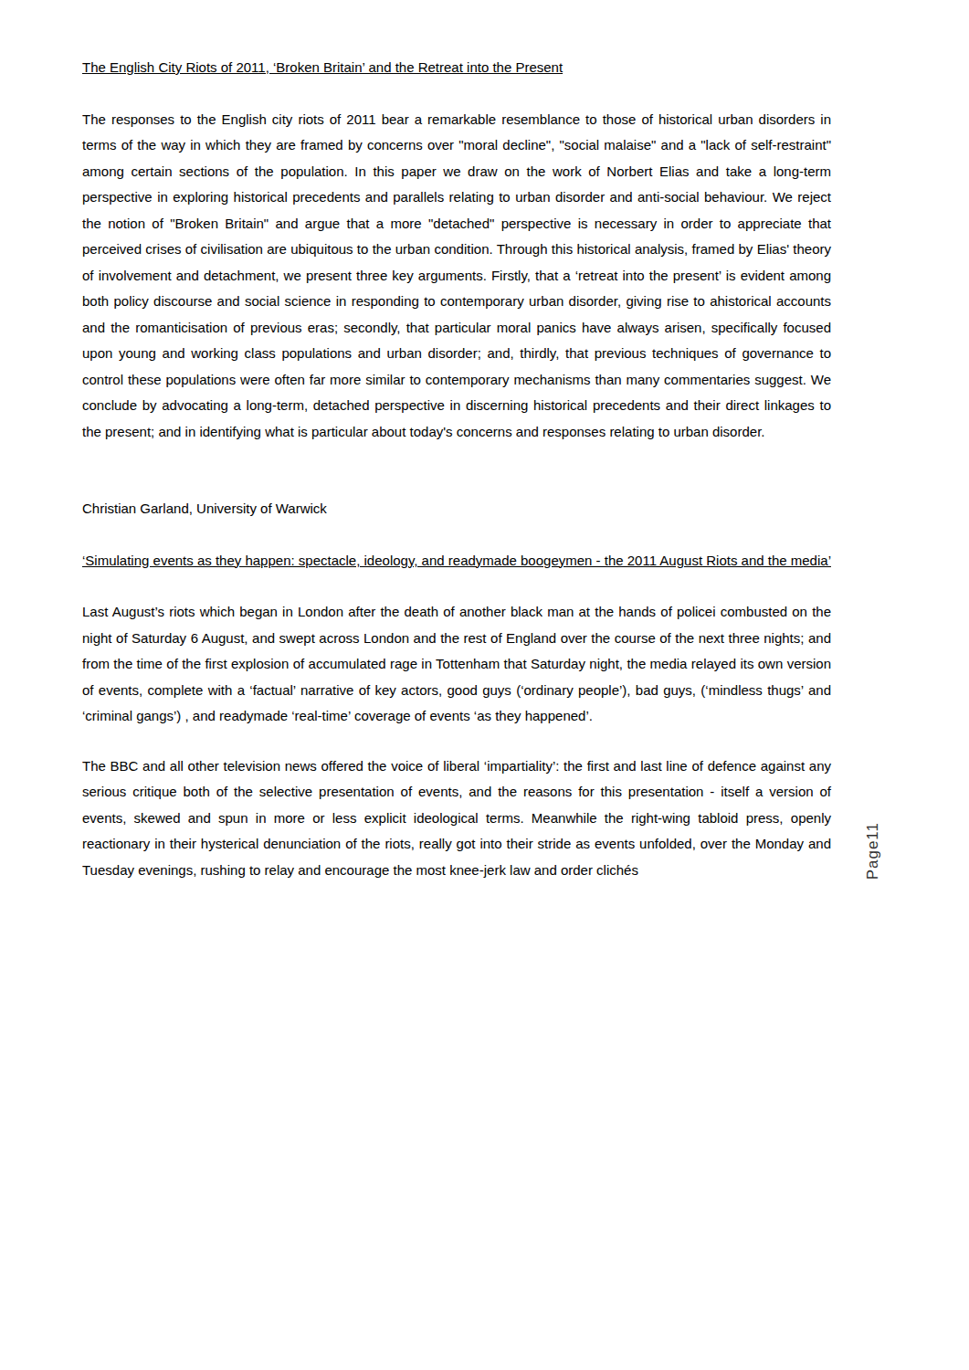The English City Riots of 2011, ‘Broken Britain’ and the Retreat into the Present
The responses to the English city riots of 2011 bear a remarkable resemblance to those of historical urban disorders in terms of the way in which they are framed by concerns over "moral decline", "social malaise" and a "lack of self-restraint" among certain sections of the population. In this paper we draw on the work of Norbert Elias and take a long-term perspective in exploring historical precedents and parallels relating to urban disorder and anti-social behaviour. We reject the notion of "Broken Britain" and argue that a more "detached" perspective is necessary in order to appreciate that perceived crises of civilisation are ubiquitous to the urban condition. Through this historical analysis, framed by Elias' theory of involvement and detachment, we present three key arguments. Firstly, that a ‘retreat into the present’ is evident among both policy discourse and social science in responding to contemporary urban disorder, giving rise to ahistorical accounts and the romanticisation of previous eras; secondly, that particular moral panics have always arisen, specifically focused upon young and working class populations and urban disorder; and, thirdly, that previous techniques of governance to control these populations were often far more similar to contemporary mechanisms than many commentaries suggest. We conclude by advocating a long-term, detached perspective in discerning historical precedents and their direct linkages to the present; and in identifying what is particular about today's concerns and responses relating to urban disorder.
Christian Garland, University of Warwick
‘Simulating events as they happen: spectacle, ideology, and readymade boogeymen - the 2011 August Riots and the media’
Last August’s riots which began in London after the death of another black man at the hands of policei combusted on the night of Saturday 6 August, and swept across London and the rest of England over the course of the next three nights; and from the time of the first explosion of accumulated rage in Tottenham that Saturday night, the media relayed its own version of events, complete with a ‘factual’ narrative of key actors, good guys (‘ordinary people’), bad guys, (‘mindless thugs’ and ‘criminal gangs’) , and readymade ‘real-time’ coverage of events ‘as they happened’.
The BBC and all other television news offered the voice of liberal ‘impartiality’: the first and last line of defence against any serious critique both of the selective presentation of events, and the reasons for this presentation - itself a version of events, skewed and spun in more or less explicit ideological terms. Meanwhile the right-wing tabloid press, openly reactionary in their hysterical denunciation of the riots, really got into their stride as events unfolded, over the Monday and Tuesday evenings, rushing to relay and encourage the most knee-jerk law and order clichés
Page11